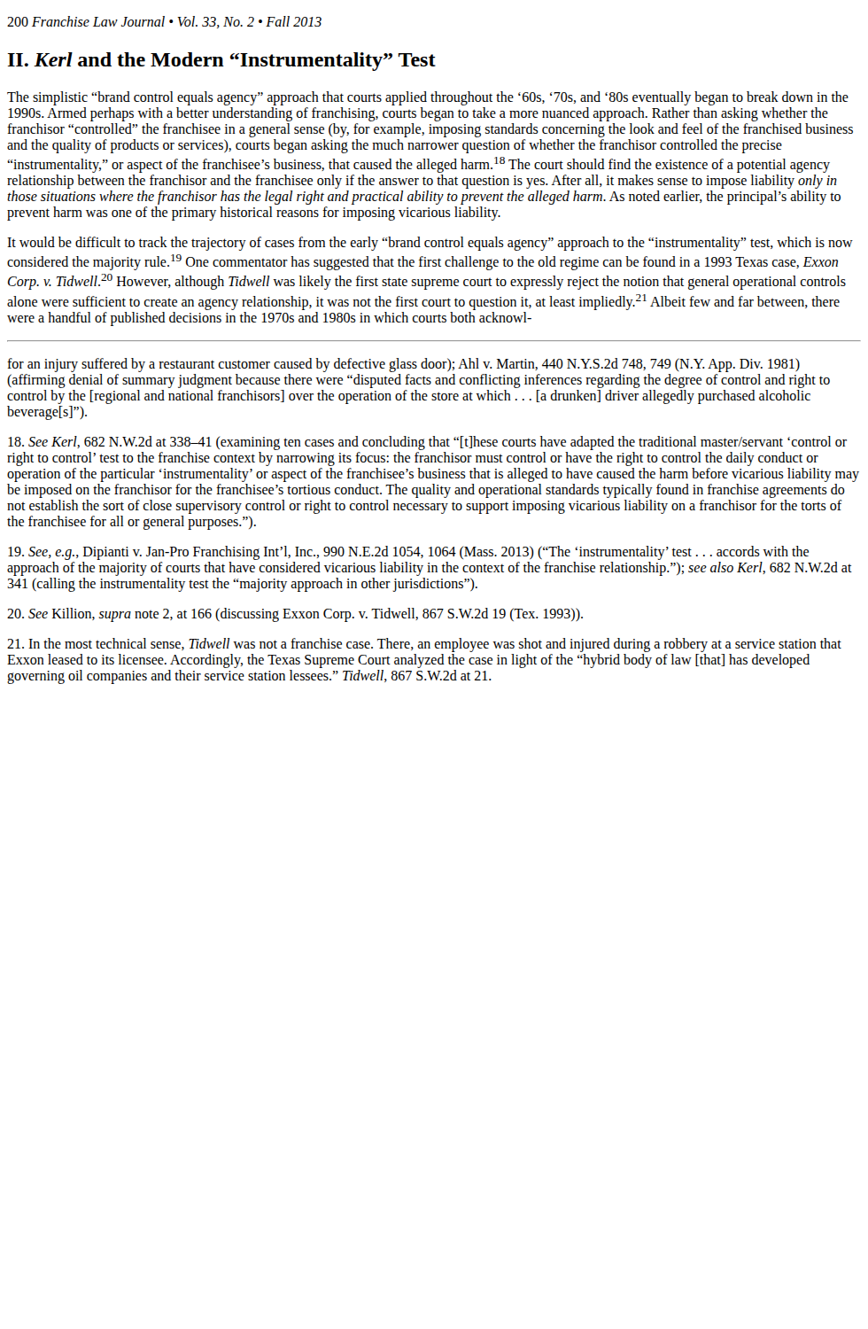200 Franchise Law Journal • Vol. 33, No. 2 • Fall 2013
II. Kerl and the Modern “Instrumentality” Test
The simplistic “brand control equals agency” approach that courts applied throughout the ‘60s, ‘70s, and ‘80s eventually began to break down in the 1990s. Armed perhaps with a better understanding of franchising, courts began to take a more nuanced approach. Rather than asking whether the franchisor “controlled” the franchisee in a general sense (by, for example, imposing standards concerning the look and feel of the franchised business and the quality of products or services), courts began asking the much narrower question of whether the franchisor controlled the precise “instrumentality,” or aspect of the franchisee’s business, that caused the alleged harm.18 The court should find the existence of a potential agency relationship between the franchisor and the franchisee only if the answer to that question is yes. After all, it makes sense to impose liability only in those situations where the franchisor has the legal right and practical ability to prevent the alleged harm. As noted earlier, the principal’s ability to prevent harm was one of the primary historical reasons for imposing vicarious liability.
It would be difficult to track the trajectory of cases from the early “brand control equals agency” approach to the “instrumentality” test, which is now considered the majority rule.19 One commentator has suggested that the first challenge to the old regime can be found in a 1993 Texas case, Exxon Corp. v. Tidwell.20 However, although Tidwell was likely the first state supreme court to expressly reject the notion that general operational controls alone were sufficient to create an agency relationship, it was not the first court to question it, at least impliedly.21 Albeit few and far between, there were a handful of published decisions in the 1970s and 1980s in which courts both acknowl-
for an injury suffered by a restaurant customer caused by defective glass door); Ahl v. Martin, 440 N.Y.S.2d 748, 749 (N.Y. App. Div. 1981) (affirming denial of summary judgment because there were “disputed facts and conflicting inferences regarding the degree of control and right to control by the [regional and national franchisors] over the operation of the store at which . . . [a drunken] driver allegedly purchased alcoholic beverage[s]”).
18. See Kerl, 682 N.W.2d at 338–41 (examining ten cases and concluding that “[t]hese courts have adapted the traditional master/servant ‘control or right to control’ test to the franchise context by narrowing its focus: the franchisor must control or have the right to control the daily conduct or operation of the particular ‘instrumentality’ or aspect of the franchisee’s business that is alleged to have caused the harm before vicarious liability may be imposed on the franchisor for the franchisee’s tortious conduct. The quality and operational standards typically found in franchise agreements do not establish the sort of close supervisory control or right to control necessary to support imposing vicarious liability on a franchisor for the torts of the franchisee for all or general purposes.”).
19. See, e.g., Dipianti v. Jan-Pro Franchising Int’l, Inc., 990 N.E.2d 1054, 1064 (Mass. 2013) (“The ‘instrumentality’ test . . . accords with the approach of the majority of courts that have considered vicarious liability in the context of the franchise relationship.”); see also Kerl, 682 N.W.2d at 341 (calling the instrumentality test the “majority approach in other jurisdictions”).
20. See Killion, supra note 2, at 166 (discussing Exxon Corp. v. Tidwell, 867 S.W.2d 19 (Tex. 1993)).
21. In the most technical sense, Tidwell was not a franchise case. There, an employee was shot and injured during a robbery at a service station that Exxon leased to its licensee. Accordingly, the Texas Supreme Court analyzed the case in light of the “hybrid body of law [that] has developed governing oil companies and their service station lessees.” Tidwell, 867 S.W.2d at 21.